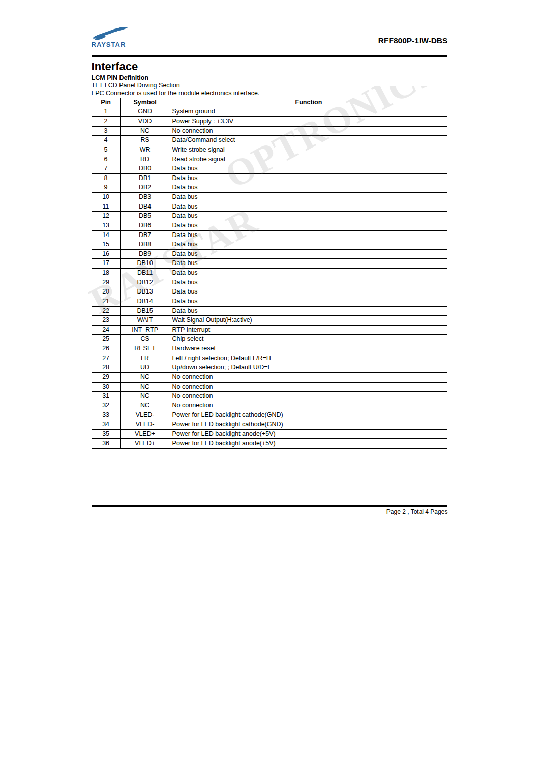RAYSTAR
RFF800P-1IW-DBS
Interface
LCM PIN Definition
TFT LCD Panel Driving Section
FPC Connector is used for the module electronics interface.
| Pin | Symbol | Function |
| --- | --- | --- |
| 1 | GND | System ground |
| 2 | VDD | Power Supply : +3.3V |
| 3 | NC | No connection |
| 4 | RS | Data/Command select |
| 5 | WR | Write strobe signal |
| 6 | RD | Read strobe signal |
| 7 | DB0 | Data bus |
| 8 | DB1 | Data bus |
| 9 | DB2 | Data bus |
| 10 | DB3 | Data bus |
| 11 | DB4 | Data bus |
| 12 | DB5 | Data bus |
| 13 | DB6 | Data bus |
| 14 | DB7 | Data bus |
| 15 | DB8 | Data bus |
| 16 | DB9 | Data bus |
| 17 | DB10 | Data bus |
| 18 | DB11 | Data bus |
| 29 | DB12 | Data bus |
| 20 | DB13 | Data bus |
| 21 | DB14 | Data bus |
| 22 | DB15 | Data bus |
| 23 | WAIT | Wait Signal Output(H:active) |
| 24 | INT_RTP | RTP Interrupt |
| 25 | CS | Chip select |
| 26 | RESET | Hardware reset |
| 27 | LR | Left / right selection; Default L/R=H |
| 28 | UD | Up/down selection; ; Default U/D=L |
| 29 | NC | No connection |
| 30 | NC | No connection |
| 31 | NC | No connection |
| 32 | NC | No connection |
| 33 | VLED- | Power for LED backlight cathode(GND) |
| 34 | VLED- | Power for LED backlight cathode(GND) |
| 35 | VLED+ | Power for LED backlight anode(+5V) |
| 36 | VLED+ | Power for LED backlight anode(+5V) |
OPTRONICS
RAYSTAR
Page 2 , Total 4 Pages